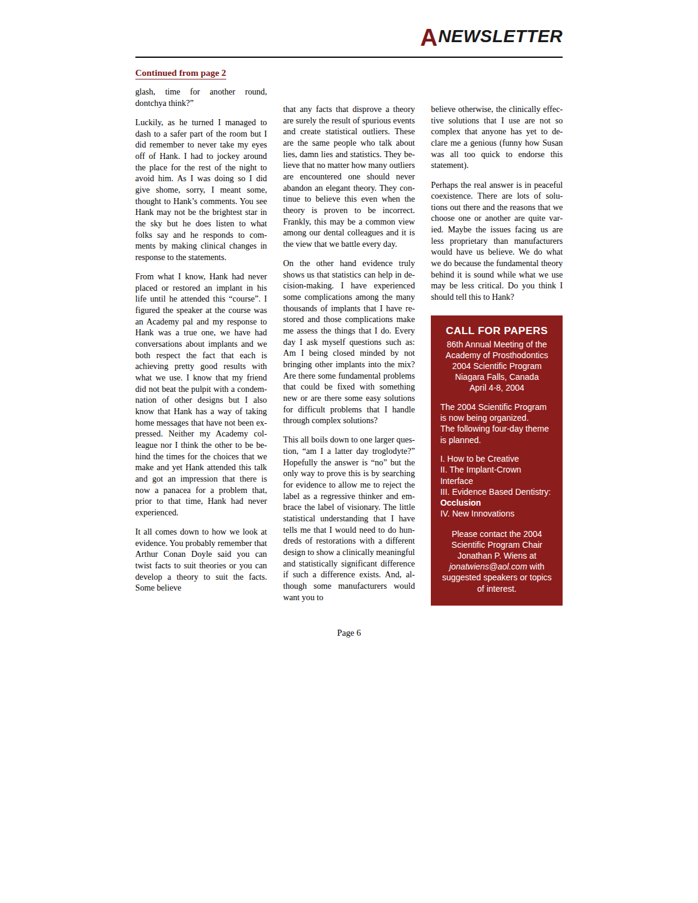ANEWSLETTER
Continued from page 2
glash, time for another round, dontchya think?”
Luckily, as he turned I managed to dash to a safer part of the room but I did remember to never take my eyes off of Hank. I had to jockey around the place for the rest of the night to avoid him. As I was doing so I did give shome, sorry, I meant some, thought to Hank’s comments. You see Hank may not be the brightest star in the sky but he does listen to what folks say and he responds to comments by making clinical changes in response to the statements.
From what I know, Hank had never placed or restored an implant in his life until he attended this “course”. I figured the speaker at the course was an Academy pal and my response to Hank was a true one, we have had conversations about implants and we both respect the fact that each is achieving pretty good results with what we use. I know that my friend did not beat the pulpit with a condemnation of other designs but I also know that Hank has a way of taking home messages that have not been expressed. Neither my Academy colleague nor I think the other to be behind the times for the choices that we make and yet Hank attended this talk and got an impression that there is now a panacea for a problem that, prior to that time, Hank had never experienced.
It all comes down to how we look at evidence. You probably remember that Arthur Conan Doyle said you can twist facts to suit theories or you can develop a theory to suit the facts. Some believe
that any facts that disprove a theory are surely the result of spurious events and create statistical outliers. These are the same people who talk about lies, damn lies and statistics. They believe that no matter how many outliers are encountered one should never abandon an elegant theory. They continue to believe this even when the theory is proven to be incorrect. Frankly, this may be a common view among our dental colleagues and it is the view that we battle every day.
On the other hand evidence truly shows us that statistics can help in decision-making. I have experienced some complications among the many thousands of implants that I have restored and those complications make me assess the things that I do. Every day I ask myself questions such as: Am I being closed minded by not bringing other implants into the mix? Are there some fundamental problems that could be fixed with something new or are there some easy solutions for difficult problems that I handle through complex solutions?
This all boils down to one larger question, “am I a latter day troglodyte?” Hopefully the answer is “no” but the only way to prove this is by searching for evidence to allow me to reject the label as a regressive thinker and embrace the label of visionary. The little statistical understanding that I have tells me that I would need to do hundreds of restorations with a different design to show a clinically meaningful and statistically significant difference if such a difference exists. And, although some manufacturers would want you to
believe otherwise, the clinically effective solutions that I use are not so complex that anyone has yet to declare me a genious (funny how Susan was all too quick to endorse this statement).
Perhaps the real answer is in peaceful coexistence. There are lots of solutions out there and the reasons that we choose one or another are quite varied. Maybe the issues facing us are less proprietary than manufacturers would have us believe. We do what we do because the fundamental theory behind it is sound while what we use may be less critical. Do you think I should tell this to Hank?
CALL FOR PAPERS
86th Annual Meeting of the
Academy of Prosthodontics
2004 Scientific Program
Niagara Falls, Canada
April 4-8, 2004
The 2004 Scientific Program is now being organized.
The following four-day theme is planned.
I. How to be Creative
II. The Implant-Crown Interface
III. Evidence Based Dentistry:
Occlusion
IV. New Innovations
Please contact the 2004 Scientific Program Chair Jonathan P. Wiens at jonatwiens@aol.com with suggested speakers or topics of interest.
Page 6